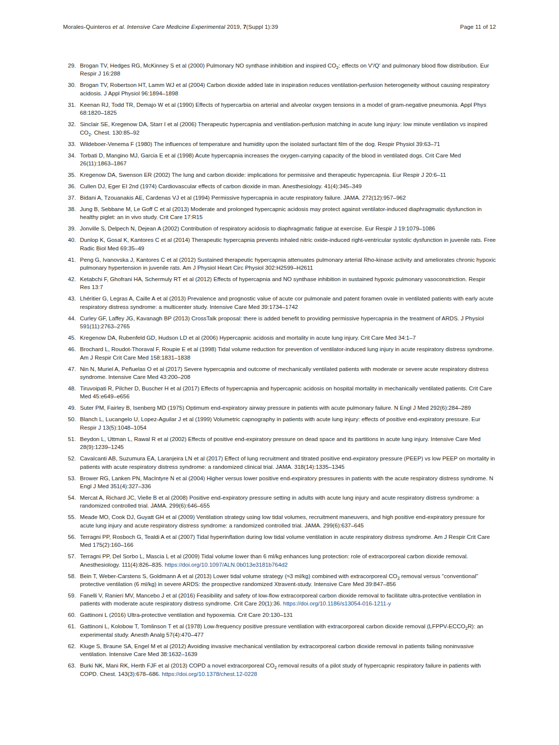Morales-Quinteros et al. Intensive Care Medicine Experimental 2019, 7(Suppl 1):39
Page 11 of 12
Brogan TV, Hedges RG, McKinney S et al (2000) Pulmonary NO synthase inhibition and inspired CO2: effects on V′/Q′ and pulmonary blood flow distribution. Eur Respir J 16:288
Brogan TV, Robertson HT, Lamm WJ et al (2004) Carbon dioxide added late in inspiration reduces ventilation-perfusion heterogeneity without causing respiratory acidosis. J Appl Physiol 96:1894–1898
Keenan RJ, Todd TR, Demajo W et al (1990) Effects of hypercarbia on arterial and alveolar oxygen tensions in a model of gram-negative pneumonia. Appl Phys 68:1820–1825
Sinclair SE, Kregenow DA, Starr I et al (2006) Therapeutic hypercapnia and ventilation-perfusion matching in acute lung injury: low minute ventilation vs inspired CO2. Chest. 130:85–92
Wildeboer-Venema F (1980) The influences of temperature and humidity upon the isolated surfactant film of the dog. Respir Physiol 39:63–71
Torbati D, Mangino MJ, Garcia E et al (1998) Acute hypercapnia increases the oxygen-carrying capacity of the blood in ventilated dogs. Crit Care Med 26(11):1863–1867
Kregenow DA, Swenson ER (2002) The lung and carbon dioxide: implications for permissive and therapeutic hypercapnia. Eur Respir J 20:6–11
Cullen DJ, Eger EI 2nd (1974) Cardiovascular effects of carbon dioxide in man. Anesthesiology. 41(4):345–349
Bidani A, Tzouanakis AE, Cardenas VJ et al (1994) Permissive hypercapnia in acute respiratory failure. JAMA. 272(12):957–962
Jung B, Sebbane M, Le Goff C et al (2013) Moderate and prolonged hypercapnic acidosis may protect against ventilator-induced diaphragmatic dysfunction in healthy piglet: an in vivo study. Crit Care 17:R15
Jonville S, Delpech N, Dejean A (2002) Contribution of respiratory acidosis to diaphragmatic fatigue at exercise. Eur Respir J 19:1079–1086
Dunlop K, Gosal K, Kantores C et al (2014) Therapeutic hypercapnia prevents inhaled nitric oxide-induced right-ventricular systolic dysfunction in juvenile rats. Free Radic Biol Med 69:35–49
Peng G, Ivanovska J, Kantores C et al (2012) Sustained therapeutic hypercapnia attenuates pulmonary arterial Rho-kinase activity and ameliorates chronic hypoxic pulmonary hypertension in juvenile rats. Am J Physiol Heart Circ Physiol 302:H2599–H2611
Ketabchi F, Ghofrani HA, Schermuly RT et al (2012) Effects of hypercapnia and NO synthase inhibition in sustained hypoxic pulmonary vasoconstriction. Respir Res 13:7
Lhéritier G, Legras A, Caille A et al (2013) Prevalence and prognostic value of acute cor pulmonale and patent foramen ovale in ventilated patients with early acute respiratory distress syndrome: a multicenter study. Intensive Care Med 39:1734–1742
Curley GF, Laffey JG, Kavanagh BP (2013) CrossTalk proposal: there is added benefit to providing permissive hypercapnia in the treatment of ARDS. J Physiol 591(11):2763–2765
Kregenow DA, Rubenfeld GD, Hudson LD et al (2006) Hypercapnic acidosis and mortality in acute lung injury. Crit Care Med 34:1–7
Brochard L, Roudot-Thoraval F, Roupie E et al (1998) Tidal volume reduction for prevention of ventilator-induced lung injury in acute respiratory distress syndrome. Am J Respir Crit Care Med 158:1831–1838
Nin N, Muriel A, Peñuelas O et al (2017) Severe hypercapnia and outcome of mechanically ventilated patients with moderate or severe acute respiratory distress syndrome. Intensive Care Med 43:200–208
Tiruvoipati R, Pilcher D, Buscher H et al (2017) Effects of hypercapnia and hypercapnic acidosis on hospital mortality in mechanically ventilated patients. Crit Care Med 45:e649–e656
Suter PM, Fairley B, Isenberg MD (1975) Optimum end-expiratory airway pressure in patients with acute pulmonary failure. N Engl J Med 292(6):284–289
Blanch L, Lucangelo U, Lopez-Aguilar J et al (1999) Volumetric capnography in patients with acute lung injury: effects of positive end-expiratory pressure. Eur Respir J 13(5):1048–1054
Beydon L, Uttman L, Rawal R et al (2002) Effects of positive end-expiratory pressure on dead space and its partitions in acute lung injury. Intensive Care Med 28(9):1239–1245
Cavalcanti AB, Suzumura ÉA, Laranjeira LN et al (2017) Effect of lung recruitment and titrated positive end-expiratory pressure (PEEP) vs low PEEP on mortality in patients with acute respiratory distress syndrome: a randomized clinical trial. JAMA. 318(14):1335–1345
Brower RG, Lanken PN, MacIntyre N et al (2004) Higher versus lower positive end-expiratory pressures in patients with the acute respiratory distress syndrome. N Engl J Med 351(4):327–336
Mercat A, Richard JC, Vielle B et al (2008) Positive end-expiratory pressure setting in adults with acute lung injury and acute respiratory distress syndrome: a randomized controlled trial. JAMA. 299(6):646–655
Meade MO, Cook DJ, Guyatt GH et al (2009) Ventilation strategy using low tidal volumes, recruitment maneuvers, and high positive end-expiratory pressure for acute lung injury and acute respiratory distress syndrome: a randomized controlled trial. JAMA. 299(6):637–645
Terragni PP, Rosboch G, Tealdi A et al (2007) Tidal hyperinflation during low tidal volume ventilation in acute respiratory distress syndrome. Am J Respir Crit Care Med 175(2):160–166
Terragni PP, Del Sorbo L, Mascia L et al (2009) Tidal volume lower than 6 ml/kg enhances lung protection: role of extracorporeal carbon dioxide removal. Anesthesiology. 111(4):826–835. https://doi.org/10.1097/ALN.0b013e3181b764d2
Bein T, Weber-Carstens S, Goldmann A et al (2013) Lower tidal volume strategy (≈3 ml/kg) combined with extracorporeal CO2 removal versus “conventional” protective ventilation (6 ml/kg) in severe ARDS: the prospective randomized Xtravent-study. Intensive Care Med 39:847–856
Fanelli V, Ranieri MV, Mancebo J et al (2016) Feasibility and safety of low-flow extracorporeal carbon dioxide removal to facilitate ultra-protective ventilation in patients with moderate acute respiratory distress syndrome. Crit Care 20(1):36. https://doi.org/10.1186/s13054-016-1211-y
Gattinoni L (2016) Ultra-protective ventilation and hypoxemia. Crit Care 20:130–131
Gattinoni L, Kolobow T, Tomlinson T et al (1978) Low-frequency positive pressure ventilation with extracorporeal carbon dioxide removal (LFPPV-ECCO2R): an experimental study. Anesth Analg 57(4):470–477
Kluge S, Braune SA, Engel M et al (2012) Avoiding invasive mechanical ventilation by extracorporeal carbon dioxide removal in patients failing noninvasive ventilation. Intensive Care Med 38:1632–1639
Burki NK, Mani RK, Herth FJF et al (2013) COPD a novel extracorporeal CO2 removal results of a pilot study of hypercapnic respiratory failure in patients with COPD. Chest. 143(3):678–686. https://doi.org/10.1378/chest.12-0228